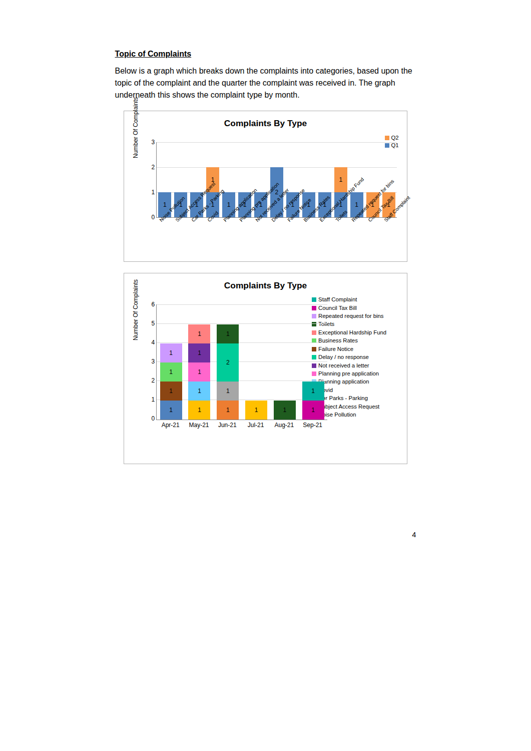Topic of Complaints
Below is a graph which breaks down the complaints into categories, based upon the topic of the complaint and the quarter the complaint was received in. The graph underneath this shows the complaint type by month.
Complaints By Type
Q2
Q1
Number Of Complaints
3
2
1
0
1
1
1
1
1
1
1
1
2
1
1
1
1
1
1
1
1
Noise Pollution Subject Access Request Car Parks - Parking Covid Planning application Planning pre application Not received a letter Delay / no response Failure Notice Business Rates Exceptional Hardship Fund Toilets Repeated request for bins Council Tax Bill Staff Complaint
Complaints By Type
Staff Complaint
Council Tax Bill
Repeated request for bins
Toilets
Exceptional Hardship Fund
Business Rates
Failure Notice
Delay / no response
Not received a letter
Planning pre application
Planning application
Covid
Car Parks - Parking
Subject Access Request
Noise Pollution
Number Of Complaints
6
5
4
3
2
1
0
1
1
1
1
1
1
1
1
1
1
2
1
1
1
1
1
1
Apr-21 May-21 Jun-21 Jul-21 Aug-21 Sep-21
4